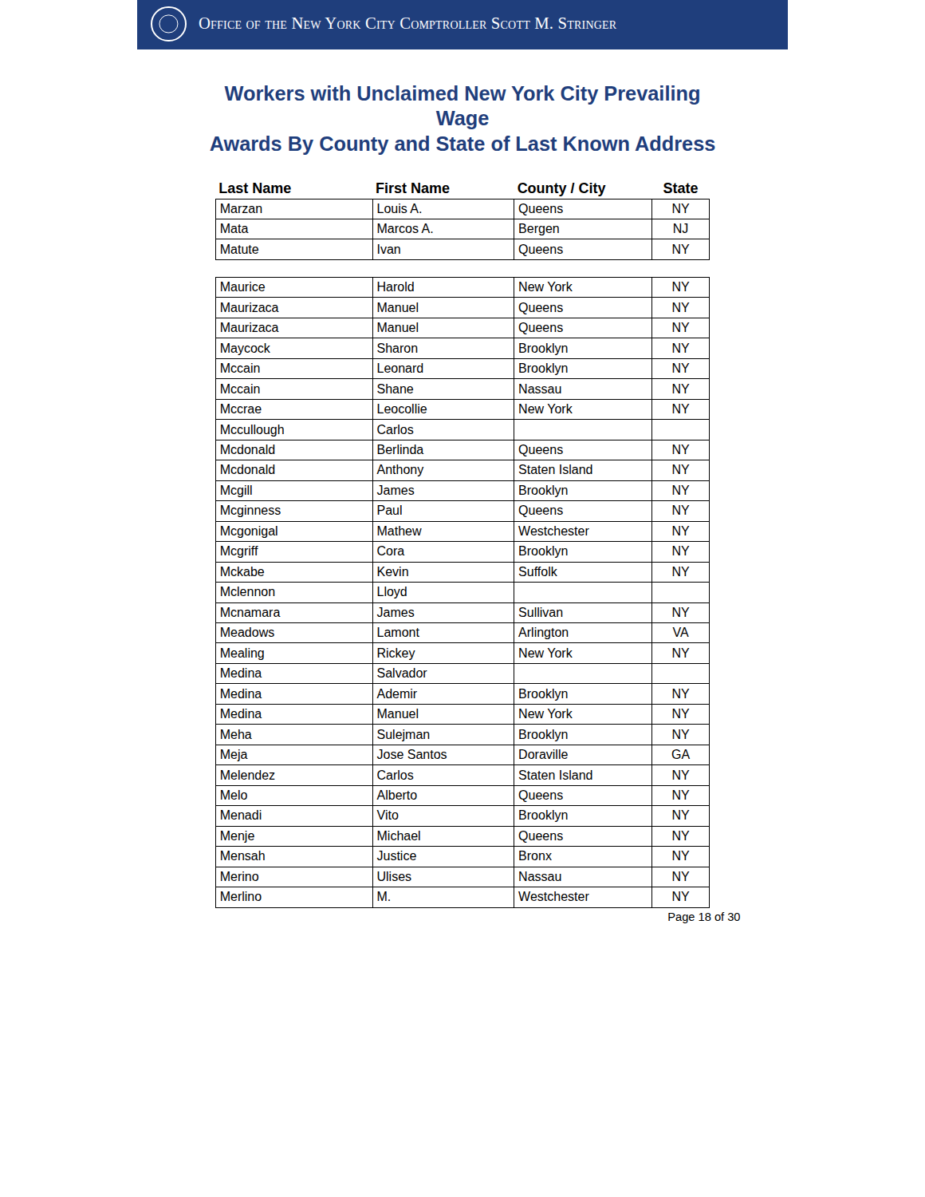Office of the New York City Comptroller Scott M. Stringer
Workers with Unclaimed New York City Prevailing Wage
Awards By County and State of Last Known Address
| Last Name | First Name | County / City | State |
| --- | --- | --- | --- |
| Marzan | Louis A. | Queens | NY |
| Mata | Marcos A. | Bergen | NJ |
| Matute | Ivan | Queens | NY |
| Maurice | Harold | New York | NY |
| Maurizaca | Manuel | Queens | NY |
| Maurizaca | Manuel | Queens | NY |
| Maycock | Sharon | Brooklyn | NY |
| Mccain | Leonard | Brooklyn | NY |
| Mccain | Shane | Nassau | NY |
| Mccrae | Leocollie | New York | NY |
| Mccullough | Carlos | | |
| Mcdonald | Berlinda | Queens | NY |
| Mcdonald | Anthony | Staten Island | NY |
| Mcgill | James | Brooklyn | NY |
| Mcginness | Paul | Queens | NY |
| Mcgonigal | Mathew | Westchester | NY |
| Mcgriff | Cora | Brooklyn | NY |
| Mckabe | Kevin | Suffolk | NY |
| Mclennon | Lloyd | | |
| Mcnamara | James | Sullivan | NY |
| Meadows | Lamont | Arlington | VA |
| Mealing | Rickey | New York | NY |
| Medina | Salvador | | |
| Medina | Ademir | Brooklyn | NY |
| Medina | Manuel | New York | NY |
| Meha | Sulejman | Brooklyn | NY |
| Meja | Jose Santos | Doraville | GA |
| Melendez | Carlos | Staten Island | NY |
| Melo | Alberto | Queens | NY |
| Menadi | Vito | Brooklyn | NY |
| Menje | Michael | Queens | NY |
| Mensah | Justice | Bronx | NY |
| Merino | Ulises | Nassau | NY |
| Merlino | M. | Westchester | NY |
Page 18 of 30